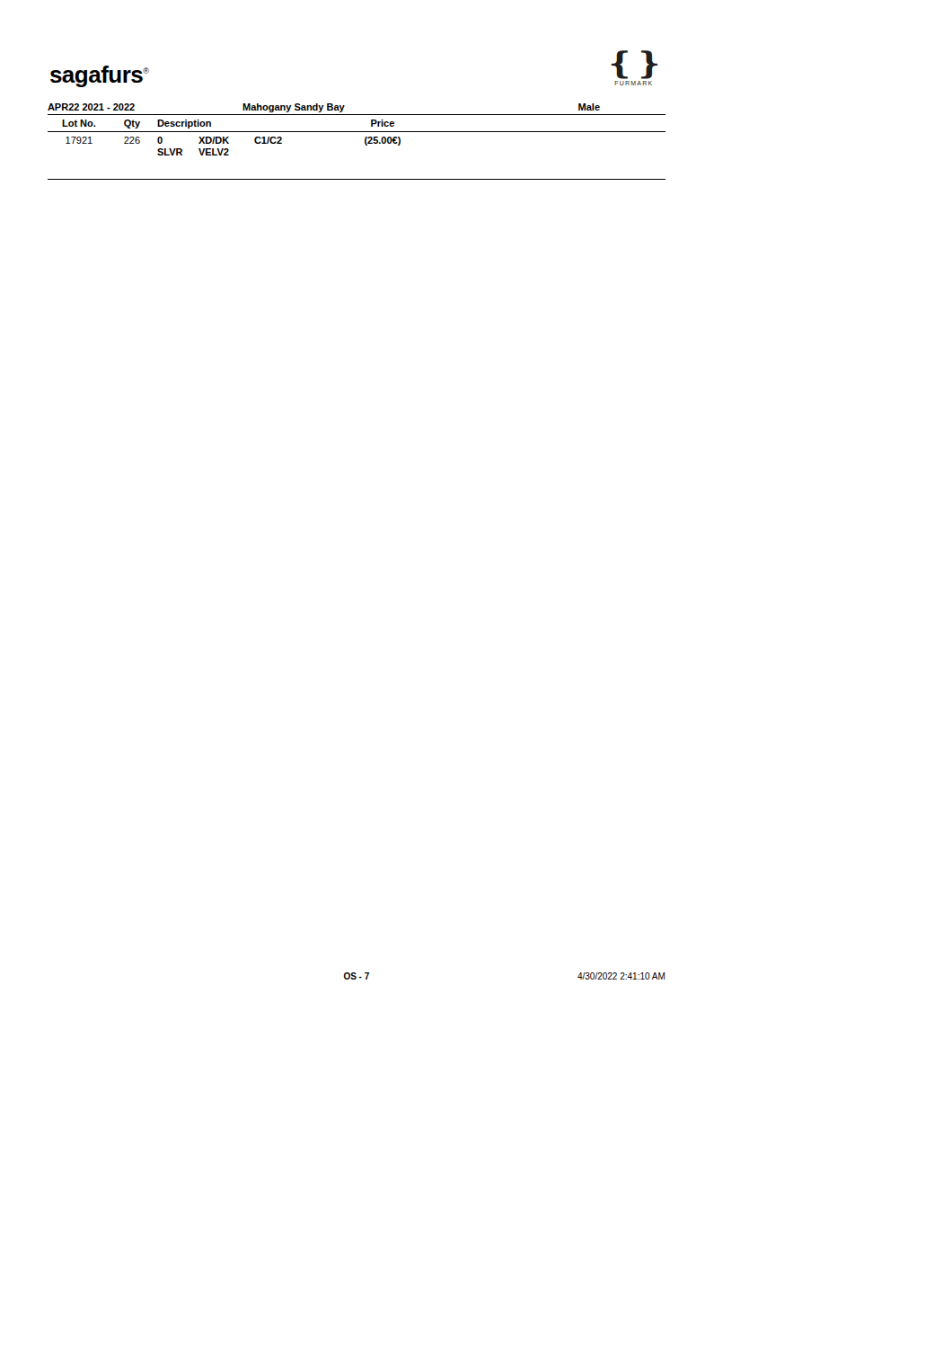❴❵ FURMARK
sagafurs®
APR22 2021 - 2022
Mahogany Sandy Bay
Male
| Lot No. | Qty | Description | Price | |
| --- | --- | --- | --- | --- |
| 17921 | 226 | 0 XD/DK C1/C2 SLVR VELV2 | (25.00€) | |
OS - 7 4/30/2022 2:41:10 AM